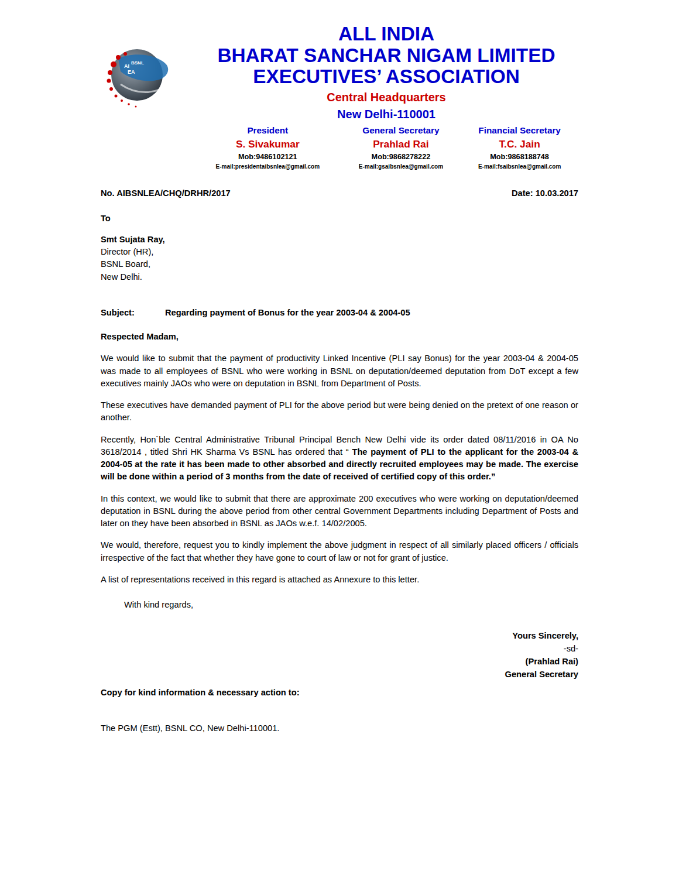AI BSNL EA
ALL INDIA
BHARAT SANCHAR NIGAM LIMITED
EXECUTIVES’ ASSOCIATION
Central Headquarters
New Delhi-110001
| President | General Secretary | Financial Secretary |
| S. Sivakumar | Prahlad Rai | T.C. Jain |
| Mob:9486102121 | Mob:9868278222 | Mob:9868188748 |
| E-mail:presidentaibsnlea@gmail.com | E-mail:gsaibsnlea@gmail.com | E-mail:fsaibsnlea@gmail.com |
No. AIBSNLEA/CHQ/DRHR/2017 Date: 10.03.2017
To
Smt Sujata Ray,
Director (HR),
BSNL Board,
New Delhi.
Subject: Regarding payment of Bonus for the year 2003-04 & 2004-05
Respected Madam,
We would like to submit that the payment of productivity Linked Incentive (PLI say Bonus) for the year 2003-04 & 2004-05 was made to all employees of BSNL who were working in BSNL on deputation/deemed deputation from DoT except a few executives mainly JAOs who were on deputation in BSNL from Department of Posts.
These executives have demanded payment of PLI for the above period but were being denied on the pretext of one reason or another.
Recently, Hon`ble Central Administrative Tribunal Principal Bench New Delhi vide its order dated 08/11/2016 in OA No 3618/2014 , titled Shri HK Sharma Vs BSNL has ordered that “ The payment of PLI to the applicant for the 2003-04 & 2004-05 at the rate it has been made to other absorbed and directly recruited employees may be made. The exercise will be done within a period of 3 months from the date of received of certified copy of this order.”
In this context, we would like to submit that there are approximate 200 executives who were working on deputation/deemed deputation in BSNL during the above period from other central Government Departments including Department of Posts and later on they have been absorbed in BSNL as JAOs w.e.f. 14/02/2005.
We would, therefore, request you to kindly implement the above judgment in respect of all similarly placed officers / officials irrespective of the fact that whether they have gone to court of law or not for grant of justice.
A list of representations received in this regard is attached as Annexure to this letter.
With kind regards,
Yours Sincerely,
-sd-
(Prahlad Rai)
General Secretary
Copy for kind information & necessary action to:
The PGM (Estt), BSNL CO, New Delhi-110001.